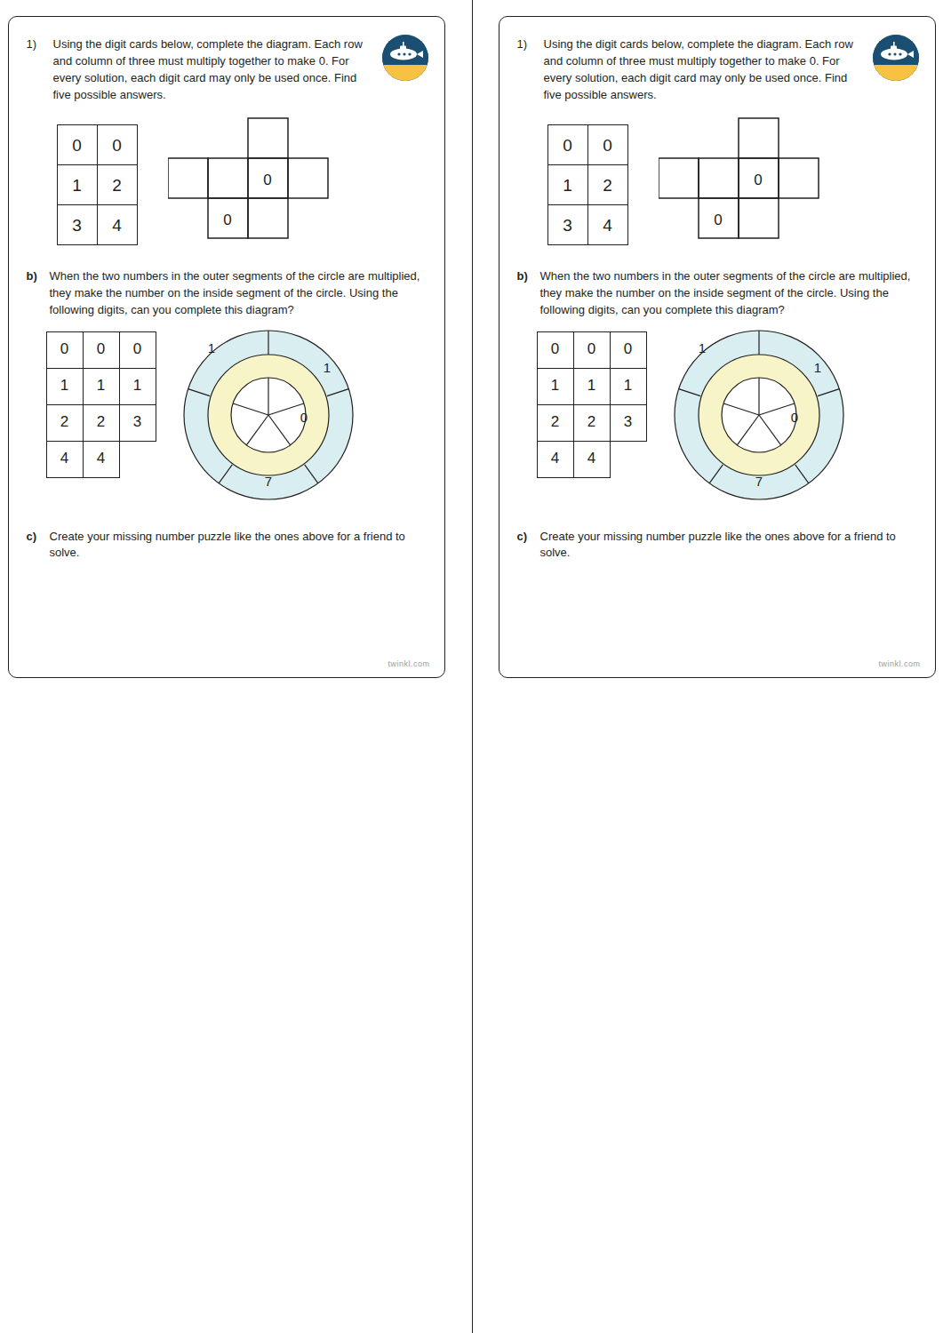1)
Using the digit cards below, complete the diagram. Each row and column of three must multiply together to make 0. For every solution, each digit card may only be used once. Find five possible answers.
| 0 | 0 |
| 1 | 2 |
| 3 | 4 |
0 0
b)
When the two numbers in the outer segments of the circle are multiplied, they make the number on the inside segment of the circle. Using the following digits, can you complete this diagram?
| 0 | 0 | 0 |
| 1 | 1 | 1 |
| 2 | 2 | 3 |
| 4 | 4 | |
1 1 7 0
c)
Create your missing number puzzle like the ones above for a friend to solve.
twinkl.com
1)
Using the digit cards below, complete the diagram. Each row and column of three must multiply together to make 0. For every solution, each digit card may only be used once. Find five possible answers.
| 0 | 0 |
| 1 | 2 |
| 3 | 4 |
0 0
b)
When the two numbers in the outer segments of the circle are multiplied, they make the number on the inside segment of the circle. Using the following digits, can you complete this diagram?
| 0 | 0 | 0 |
| 1 | 1 | 1 |
| 2 | 2 | 3 |
| 4 | 4 | |
1 1 7 0
c)
Create your missing number puzzle like the ones above for a friend to solve.
twinkl.com